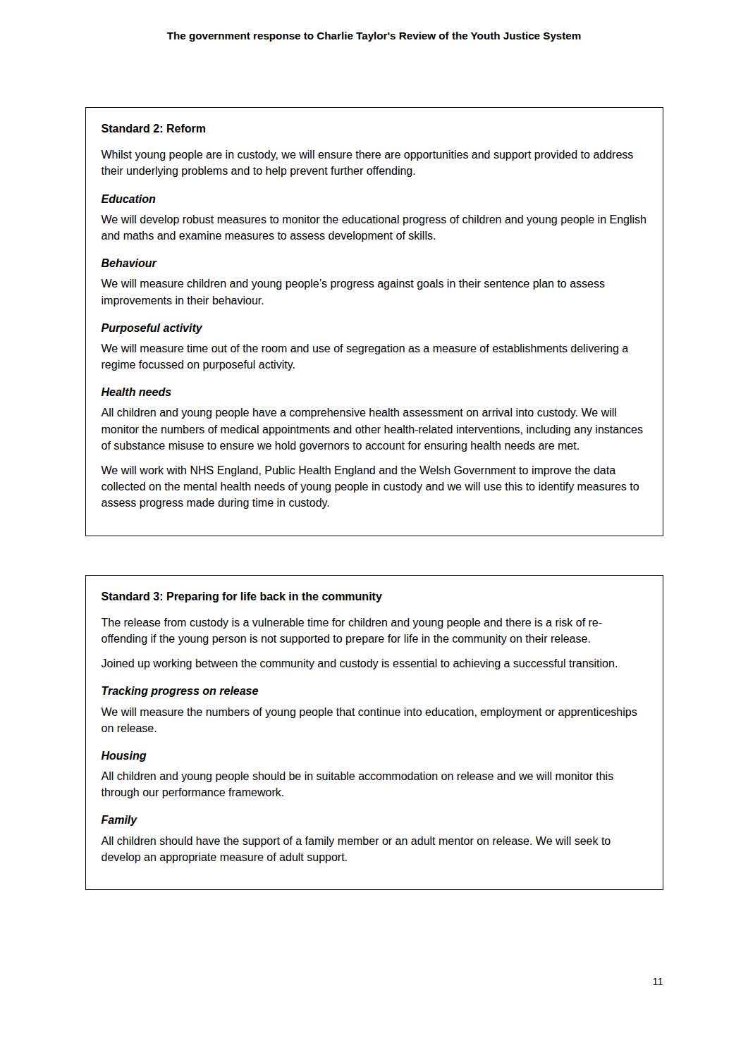The government response to Charlie Taylor's Review of the Youth Justice System
Standard 2: Reform
Whilst young people are in custody, we will ensure there are opportunities and support provided to address their underlying problems and to help prevent further offending.
Education
We will develop robust measures to monitor the educational progress of children and young people in English and maths and examine measures to assess development of skills.
Behaviour
We will measure children and young people’s progress against goals in their sentence plan to assess improvements in their behaviour.
Purposeful activity
We will measure time out of the room and use of segregation as a measure of establishments delivering a regime focussed on purposeful activity.
Health needs
All children and young people have a comprehensive health assessment on arrival into custody. We will monitor the numbers of medical appointments and other health-related interventions, including any instances of substance misuse to ensure we hold governors to account for ensuring health needs are met.
We will work with NHS England, Public Health England and the Welsh Government to improve the data collected on the mental health needs of young people in custody and we will use this to identify measures to assess progress made during time in custody.
Standard 3: Preparing for life back in the community
The release from custody is a vulnerable time for children and young people and there is a risk of re-offending if the young person is not supported to prepare for life in the community on their release.
Joined up working between the community and custody is essential to achieving a successful transition.
Tracking progress on release
We will measure the numbers of young people that continue into education, employment or apprenticeships on release.
Housing
All children and young people should be in suitable accommodation on release and we will monitor this through our performance framework.
Family
All children should have the support of a family member or an adult mentor on release. We will seek to develop an appropriate measure of adult support.
11